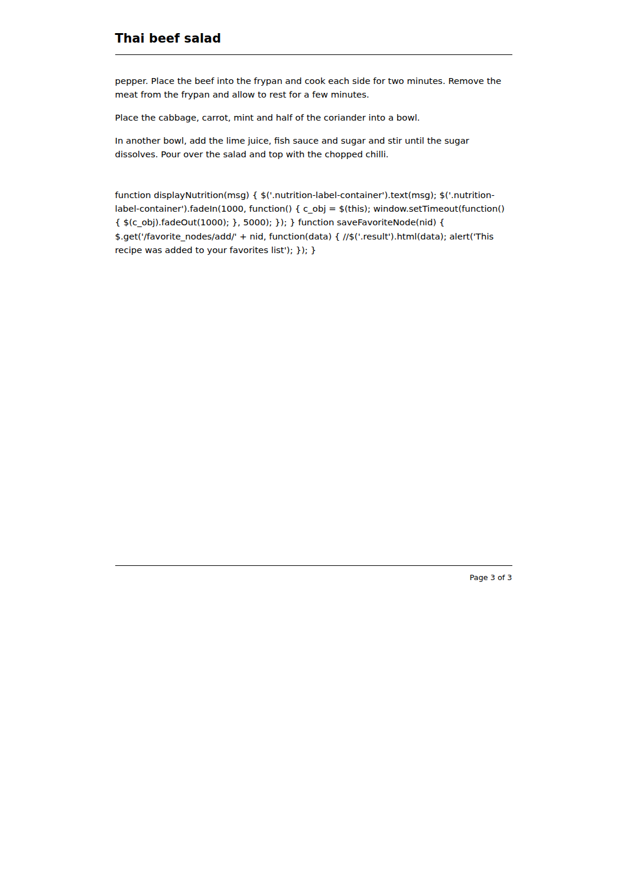Thai beef salad
pepper. Place the beef into the frypan and cook each side for two minutes. Remove the meat from the frypan and allow to rest for a few minutes.
Place the cabbage, carrot, mint and half of the coriander into a bowl.
In another bowl, add the lime juice, fish sauce and sugar and stir until the sugar dissolves. Pour over the salad and top with the chopped chilli.
function displayNutrition(msg) { $('.nutrition-label-container').text(msg); $('.nutrition-label-container').fadeIn(1000, function() { c_obj = $(this); window.setTimeout(function() { $(c_obj).fadeOut(1000); }, 5000); }); } function saveFavoriteNode(nid) { $.get('/favorite_nodes/add/' + nid, function(data) { //$('.result').html(data); alert('This recipe was added to your favorites list'); }); }
Page 3 of 3